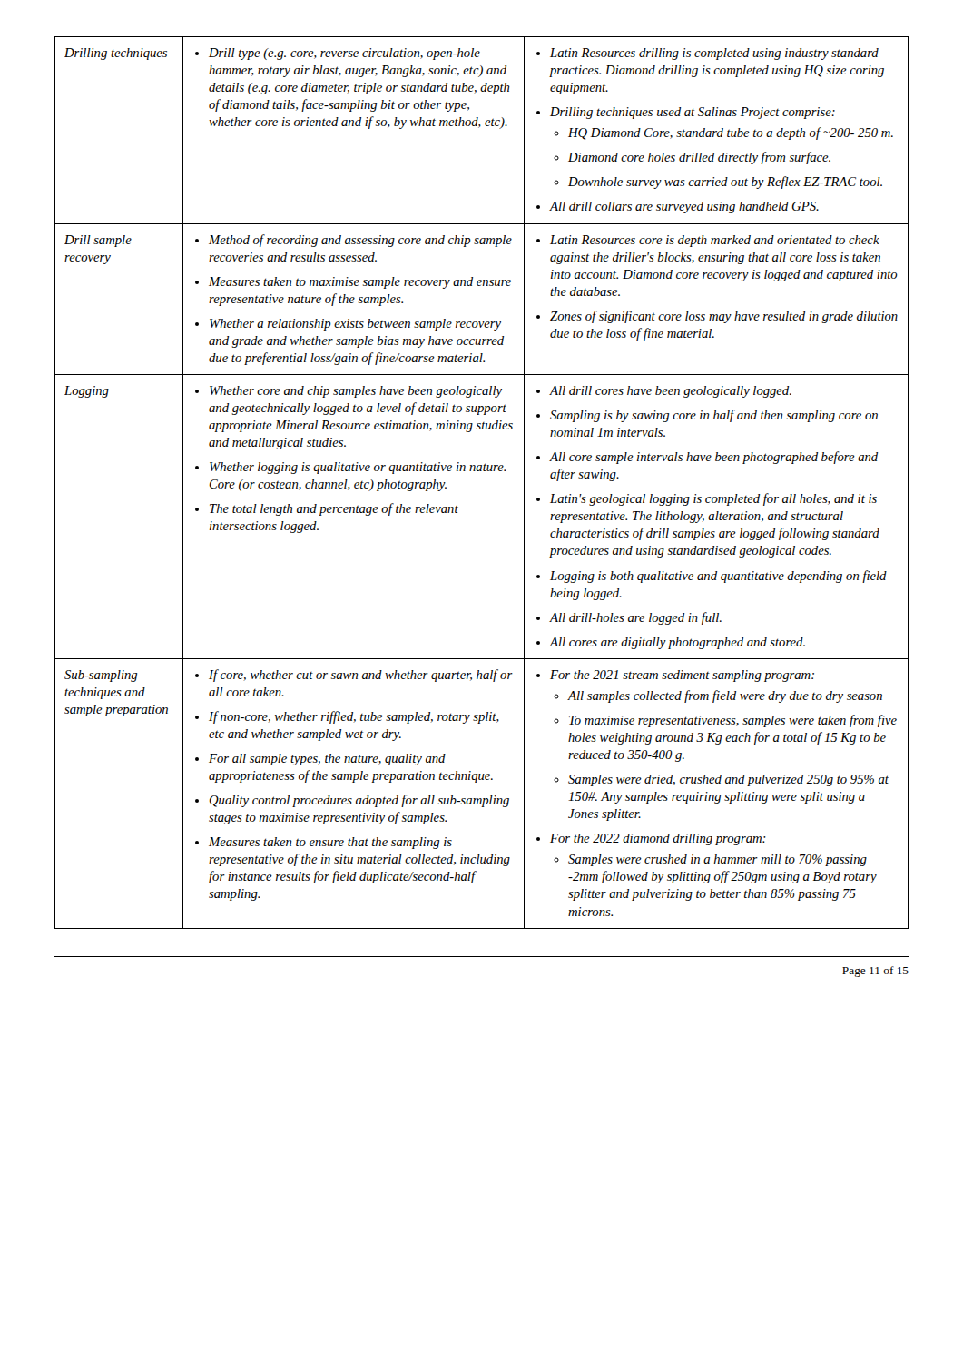| Drilling techniques | Drill type (e.g. core, reverse circulation, open-hole hammer, rotary air blast, auger, Bangka, sonic, etc) and details (e.g. core diameter, triple or standard tube, depth of diamond tails, face-sampling bit or other type, whether core is oriented and if so, by what method, etc). | Latin Resources drilling is completed using industry standard practices. Diamond drilling is completed using HQ size coring equipment. Drilling techniques used at Salinas Project comprise: HQ Diamond Core, standard tube to a depth of ~200- 250 m. Diamond core holes drilled directly from surface. Downhole survey was carried out by Reflex EZ-TRAC tool. All drill collars are surveyed using handheld GPS. |
| Drill sample recovery | Method of recording and assessing core and chip sample recoveries and results assessed. Measures taken to maximise sample recovery and ensure representative nature of the samples. Whether a relationship exists between sample recovery and grade and whether sample bias may have occurred due to preferential loss/gain of fine/coarse material. | Latin Resources core is depth marked and orientated to check against the driller's blocks, ensuring that all core loss is taken into account. Diamond core recovery is logged and captured into the database. Zones of significant core loss may have resulted in grade dilution due to the loss of fine material. |
| Logging | Whether core and chip samples have been geologically and geotechnically logged to a level of detail to support appropriate Mineral Resource estimation, mining studies and metallurgical studies. Whether logging is qualitative or quantitative in nature. Core (or costean, channel, etc) photography. The total length and percentage of the relevant intersections logged. | All drill cores have been geologically logged. Sampling is by sawing core in half and then sampling core on nominal 1m intervals. All core sample intervals have been photographed before and after sawing. Latin's geological logging is completed for all holes, and it is representative. The lithology, alteration, and structural characteristics of drill samples are logged following standard procedures and using standardised geological codes. Logging is both qualitative and quantitative depending on field being logged. All drill-holes are logged in full. All cores are digitally photographed and stored. |
| Sub-sampling techniques and sample preparation | If core, whether cut or sawn and whether quarter, half or all core taken. If non-core, whether riffled, tube sampled, rotary split, etc and whether sampled wet or dry. For all sample types, the nature, quality and appropriateness of the sample preparation technique. Quality control procedures adopted for all sub-sampling stages to maximise representivity of samples. Measures taken to ensure that the sampling is representative of the in situ material collected, including for instance results for field duplicate/second-half sampling. | For the 2021 stream sediment sampling program: All samples collected from field were dry due to dry season To maximise representativeness, samples were taken from five holes weighting around 3 Kg each for a total of 15 Kg to be reduced to 350-400 g. Samples were dried, crushed and pulverized 250g to 95% at 150#. Any samples requiring splitting were split using a Jones splitter. For the 2022 diamond drilling program: Samples were crushed in a hammer mill to 70% passing -2mm followed by splitting off 250gm using a Boyd rotary splitter and pulverizing to better than 85% passing 75 microns. |
Page 11 of 15